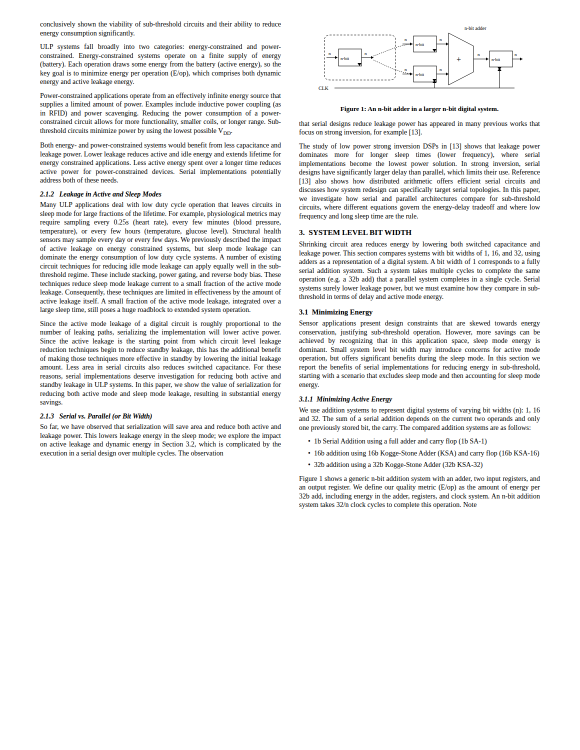conclusively shown the viability of sub-threshold circuits and their ability to reduce energy consumption significantly.
ULP systems fall broadly into two categories: energy-constrained and power-constrained. Energy-constrained systems operate on a finite supply of energy (battery). Each operation draws some energy from the battery (active energy), so the key goal is to minimize energy per operation (E/op), which comprises both dynamic energy and active leakage energy.
Power-constrained applications operate from an effectively infinite energy source that supplies a limited amount of power. Examples include inductive power coupling (as in RFID) and power scavenging. Reducing the power consumption of a power-constrained circuit allows for more functionality, smaller coils, or longer range. Sub-threshold circuits minimize power by using the lowest possible VDD.
Both energy- and power-constrained systems would benefit from less capacitance and leakage power. Lower leakage reduces active and idle energy and extends lifetime for energy constrained applications. Less active energy spent over a longer time reduces active power for power-constrained devices. Serial implementations potentially address both of these needs.
2.1.2 Leakage in Active and Sleep Modes
Many ULP applications deal with low duty cycle operation that leaves circuits in sleep mode for large fractions of the lifetime. For example, physiological metrics may require sampling every 0.25s (heart rate), every few minutes (blood pressure, temperature), or every few hours (temperature, glucose level). Structural health sensors may sample every day or every few days. We previously described the impact of active leakage on energy constrained systems, but sleep mode leakage can dominate the energy consumption of low duty cycle systems. A number of existing circuit techniques for reducing idle mode leakage can apply equally well in the sub-threshold regime. These include stacking, power gating, and reverse body bias. These techniques reduce sleep mode leakage current to a small fraction of the active mode leakage. Consequently, these techniques are limited in effectiveness by the amount of active leakage itself. A small fraction of the active mode leakage, integrated over a large sleep time, still poses a huge roadblock to extended system operation.
Since the active mode leakage of a digital circuit is roughly proportional to the number of leaking paths, serializing the implementation will lower active power. Since the active leakage is the starting point from which circuit level leakage reduction techniques begin to reduce standby leakage, this has the additional benefit of making those techniques more effective in standby by lowering the initial leakage amount. Less area in serial circuits also reduces switched capacitance. For these reasons, serial implementations deserve investigation for reducing both active and standby leakage in ULP systems. In this paper, we show the value of serialization for reducing both active mode and sleep mode leakage, resulting in substantial energy savings.
2.1.3 Serial vs. Parallel (or Bit Width)
So far, we have observed that serialization will save area and reduce both active and leakage power. This lowers leakage energy in the sleep mode; we explore the impact on active leakage and dynamic energy in Section 3.2, which is complicated by the execution in a serial design over multiple cycles. The observation
n-bit n n n-bit n-bit n n n n + n-bit adder n n-bit n CLK
Figure 1: An n-bit adder in a larger n-bit digital system.
that serial designs reduce leakage power has appeared in many previous works that focus on strong inversion, for example [13].
The study of low power strong inversion DSPs in [13] shows that leakage power dominates more for longer sleep times (lower frequency), where serial implementations become the lowest power solution. In strong inversion, serial designs have significantly larger delay than parallel, which limits their use. Reference [13] also shows how distributed arithmetic offers efficient serial circuits and discusses how system redesign can specifically target serial topologies. In this paper, we investigate how serial and parallel architectures compare for sub-threshold circuits, where different equations govern the energy-delay tradeoff and where low frequency and long sleep time are the rule.
3. SYSTEM LEVEL BIT WIDTH
Shrinking circuit area reduces energy by lowering both switched capacitance and leakage power. This section compares systems with bit widths of 1, 16, and 32, using adders as a representation of a digital system. A bit width of 1 corresponds to a fully serial addition system. Such a system takes multiple cycles to complete the same operation (e.g. a 32b add) that a parallel system completes in a single cycle. Serial systems surely lower leakage power, but we must examine how they compare in sub-threshold in terms of delay and active mode energy.
3.1 Minimizing Energy
Sensor applications present design constraints that are skewed towards energy conservation, justifying sub-threshold operation. However, more savings can be achieved by recognizing that in this application space, sleep mode energy is dominant. Small system level bit width may introduce concerns for active mode operation, but offers significant benefits during the sleep mode. In this section we report the benefits of serial implementations for reducing energy in sub-threshold, starting with a scenario that excludes sleep mode and then accounting for sleep mode energy.
3.1.1 Minimizing Active Energy
We use addition systems to represent digital systems of varying bit widths (n): 1, 16 and 32. The sum of a serial addition depends on the current two operands and only one previously stored bit, the carry. The compared addition systems are as follows:
1b Serial Addition using a full adder and carry flop (1b SA-1)
16b addition using 16b Kogge-Stone Adder (KSA) and carry flop (16b KSA-16)
32b addition using a 32b Kogge-Stone Adder (32b KSA-32)
Figure 1 shows a generic n-bit addition system with an adder, two input registers, and an output register. We define our quality metric (E/op) as the amount of energy per 32b add, including energy in the adder, registers, and clock system. An n-bit addition system takes 32/n clock cycles to complete this operation. Note